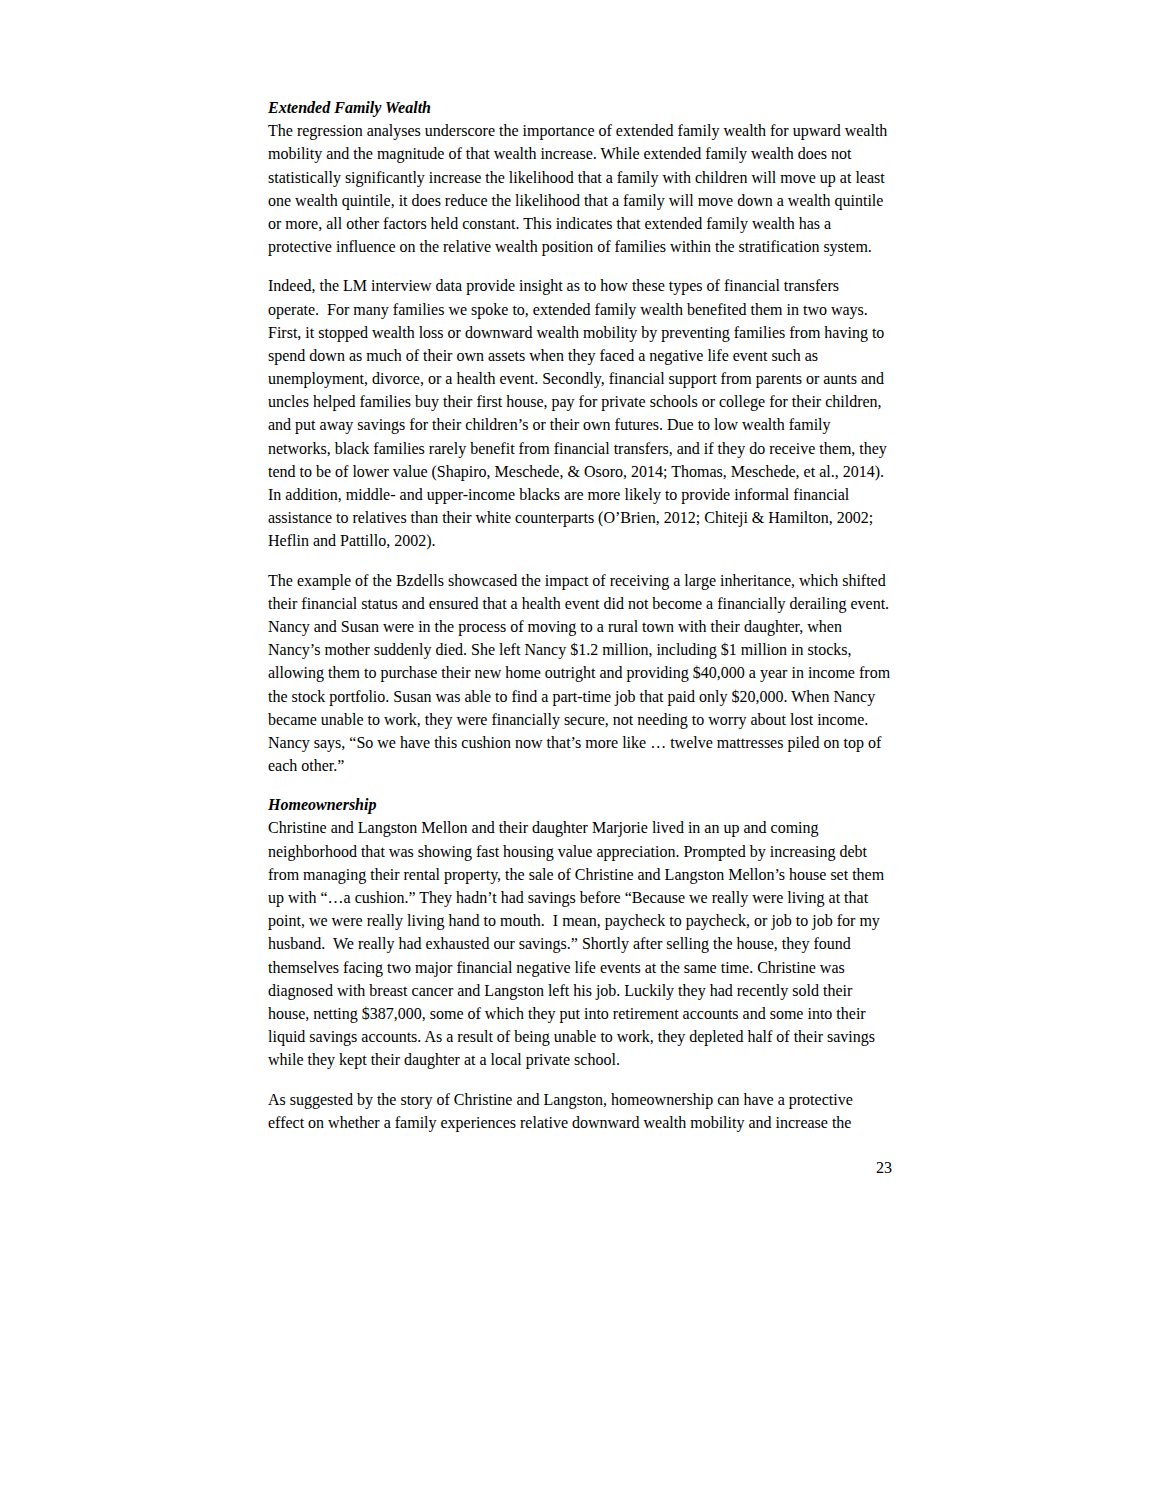Extended Family Wealth
The regression analyses underscore the importance of extended family wealth for upward wealth mobility and the magnitude of that wealth increase. While extended family wealth does not statistically significantly increase the likelihood that a family with children will move up at least one wealth quintile, it does reduce the likelihood that a family will move down a wealth quintile or more, all other factors held constant. This indicates that extended family wealth has a protective influence on the relative wealth position of families within the stratification system.
Indeed, the LM interview data provide insight as to how these types of financial transfers operate. For many families we spoke to, extended family wealth benefited them in two ways. First, it stopped wealth loss or downward wealth mobility by preventing families from having to spend down as much of their own assets when they faced a negative life event such as unemployment, divorce, or a health event. Secondly, financial support from parents or aunts and uncles helped families buy their first house, pay for private schools or college for their children, and put away savings for their children’s or their own futures. Due to low wealth family networks, black families rarely benefit from financial transfers, and if they do receive them, they tend to be of lower value (Shapiro, Meschede, & Osoro, 2014; Thomas, Meschede, et al., 2014). In addition, middle- and upper-income blacks are more likely to provide informal financial assistance to relatives than their white counterparts (O’Brien, 2012; Chiteji & Hamilton, 2002; Heflin and Pattillo, 2002).
The example of the Bzdells showcased the impact of receiving a large inheritance, which shifted their financial status and ensured that a health event did not become a financially derailing event. Nancy and Susan were in the process of moving to a rural town with their daughter, when Nancy’s mother suddenly died. She left Nancy $1.2 million, including $1 million in stocks, allowing them to purchase their new home outright and providing $40,000 a year in income from the stock portfolio. Susan was able to find a part-time job that paid only $20,000. When Nancy became unable to work, they were financially secure, not needing to worry about lost income. Nancy says, “So we have this cushion now that’s more like … twelve mattresses piled on top of each other.”
Homeownership
Christine and Langston Mellon and their daughter Marjorie lived in an up and coming neighborhood that was showing fast housing value appreciation. Prompted by increasing debt from managing their rental property, the sale of Christine and Langston Mellon’s house set them up with “…a cushion.” They hadn’t had savings before “Because we really were living at that point, we were really living hand to mouth. I mean, paycheck to paycheck, or job to job for my husband. We really had exhausted our savings.” Shortly after selling the house, they found themselves facing two major financial negative life events at the same time. Christine was diagnosed with breast cancer and Langston left his job. Luckily they had recently sold their house, netting $387,000, some of which they put into retirement accounts and some into their liquid savings accounts. As a result of being unable to work, they depleted half of their savings while they kept their daughter at a local private school.
As suggested by the story of Christine and Langston, homeownership can have a protective effect on whether a family experiences relative downward wealth mobility and increase the
23